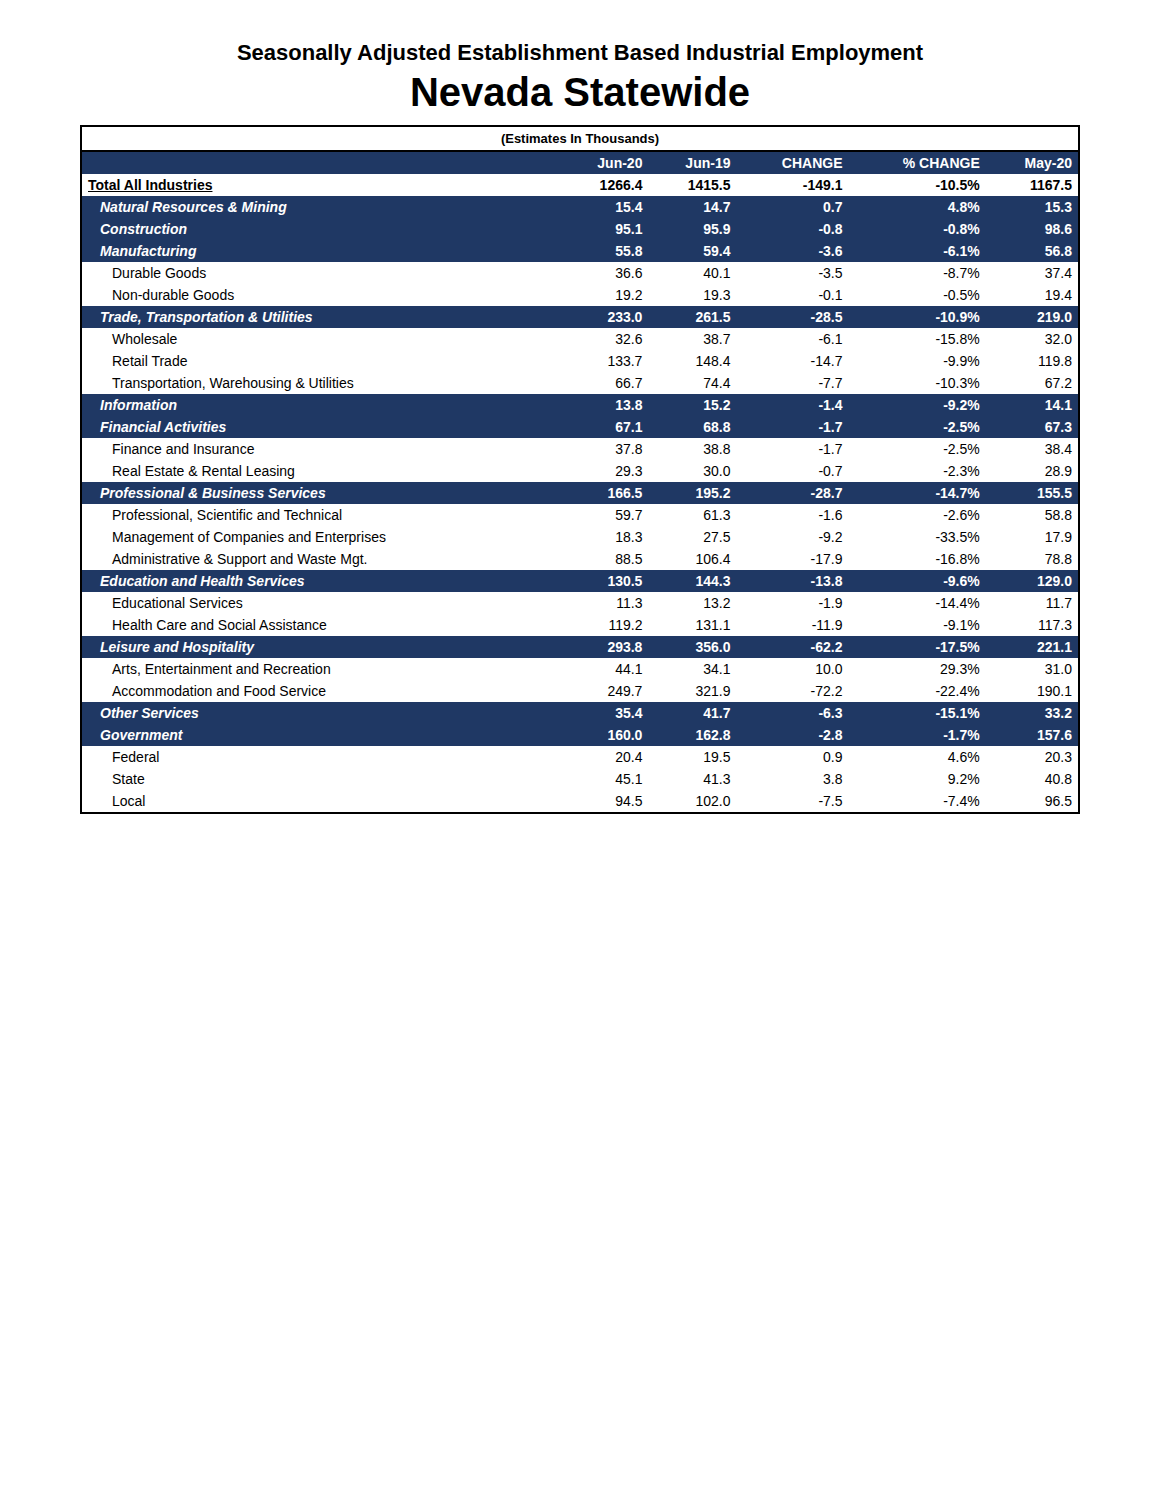Seasonally Adjusted Establishment Based Industrial Employment
Nevada Statewide
(Estimates In Thousands)
| | Jun-20 | Jun-19 | CHANGE | % CHANGE | May-20 |
| --- | --- | --- | --- | --- | --- |
| Total All Industries | 1266.4 | 1415.5 | -149.1 | -10.5% | 1167.5 |
| Natural Resources & Mining | 15.4 | 14.7 | 0.7 | 4.8% | 15.3 |
| Construction | 95.1 | 95.9 | -0.8 | -0.8% | 98.6 |
| Manufacturing | 55.8 | 59.4 | -3.6 | -6.1% | 56.8 |
| Durable Goods | 36.6 | 40.1 | -3.5 | -8.7% | 37.4 |
| Non-durable Goods | 19.2 | 19.3 | -0.1 | -0.5% | 19.4 |
| Trade, Transportation & Utilities | 233.0 | 261.5 | -28.5 | -10.9% | 219.0 |
| Wholesale | 32.6 | 38.7 | -6.1 | -15.8% | 32.0 |
| Retail Trade | 133.7 | 148.4 | -14.7 | -9.9% | 119.8 |
| Transportation, Warehousing & Utilities | 66.7 | 74.4 | -7.7 | -10.3% | 67.2 |
| Information | 13.8 | 15.2 | -1.4 | -9.2% | 14.1 |
| Financial Activities | 67.1 | 68.8 | -1.7 | -2.5% | 67.3 |
| Finance and Insurance | 37.8 | 38.8 | -1.7 | -2.5% | 38.4 |
| Real Estate & Rental Leasing | 29.3 | 30.0 | -0.7 | -2.3% | 28.9 |
| Professional & Business Services | 166.5 | 195.2 | -28.7 | -14.7% | 155.5 |
| Professional, Scientific and Technical | 59.7 | 61.3 | -1.6 | -2.6% | 58.8 |
| Management of Companies and Enterprises | 18.3 | 27.5 | -9.2 | -33.5% | 17.9 |
| Administrative & Support and Waste Mgt. | 88.5 | 106.4 | -17.9 | -16.8% | 78.8 |
| Education and Health Services | 130.5 | 144.3 | -13.8 | -9.6% | 129.0 |
| Educational Services | 11.3 | 13.2 | -1.9 | -14.4% | 11.7 |
| Health Care and Social Assistance | 119.2 | 131.1 | -11.9 | -9.1% | 117.3 |
| Leisure and Hospitality | 293.8 | 356.0 | -62.2 | -17.5% | 221.1 |
| Arts, Entertainment and Recreation | 44.1 | 34.1 | 10.0 | 29.3% | 31.0 |
| Accommodation and Food Service | 249.7 | 321.9 | -72.2 | -22.4% | 190.1 |
| Other Services | 35.4 | 41.7 | -6.3 | -15.1% | 33.2 |
| Government | 160.0 | 162.8 | -2.8 | -1.7% | 157.6 |
| Federal | 20.4 | 19.5 | 0.9 | 4.6% | 20.3 |
| State | 45.1 | 41.3 | 3.8 | 9.2% | 40.8 |
| Local | 94.5 | 102.0 | -7.5 | -7.4% | 96.5 |